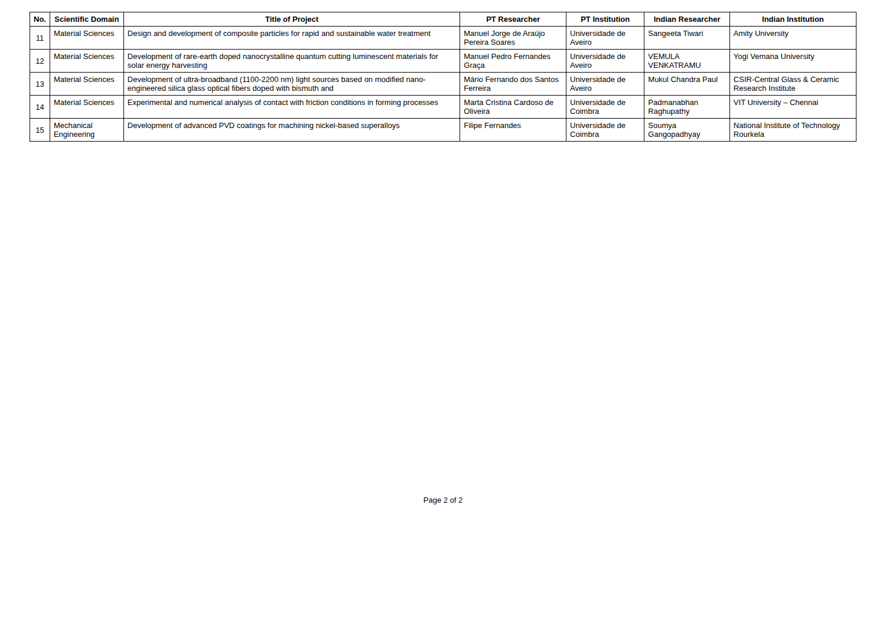| No. | Scientific Domain | Title of Project | PT Researcher | PT Institution | Indian Researcher | Indian Institution |
| --- | --- | --- | --- | --- | --- | --- |
| 11 | Material Sciences | Design and development of composite particles for rapid and sustainable water treatment | Manuel Jorge de Araújo Pereira Soares | Universidade de Aveiro | Sangeeta Tiwari | Amity University |
| 12 | Material Sciences | Development of rare-earth doped nanocrystalline quantum cutting luminescent materials for solar energy harvesting | Manuel Pedro Fernandes Graça | Universidade de Aveiro | VEMULA VENKATRAMU | Yogi Vemana University |
| 13 | Material Sciences | Development of ultra-broadband (1100-2200 nm) light sources based on modified nano-engineered silica glass optical fibers doped with bismuth and | Mário Fernando dos Santos Ferreira | Universidade de Aveiro | Mukul Chandra Paul | CSIR-Central Glass & Ceramic Research Institute |
| 14 | Material Sciences | Experimental and numerical analysis of contact with friction conditions in forming processes | Marta Cristina Cardoso de Oliveira | Universidade de Coimbra | Padmanabhan Raghupathy | VIT University – Chennai |
| 15 | Mechanical Engineering | Development of advanced PVD coatings for machining nickel-based superalloys | Filipe Fernandes | Universidade de Coimbra | Soumya Gangopadhyay | National Institute of Technology Rourkela |
Page 2 of 2